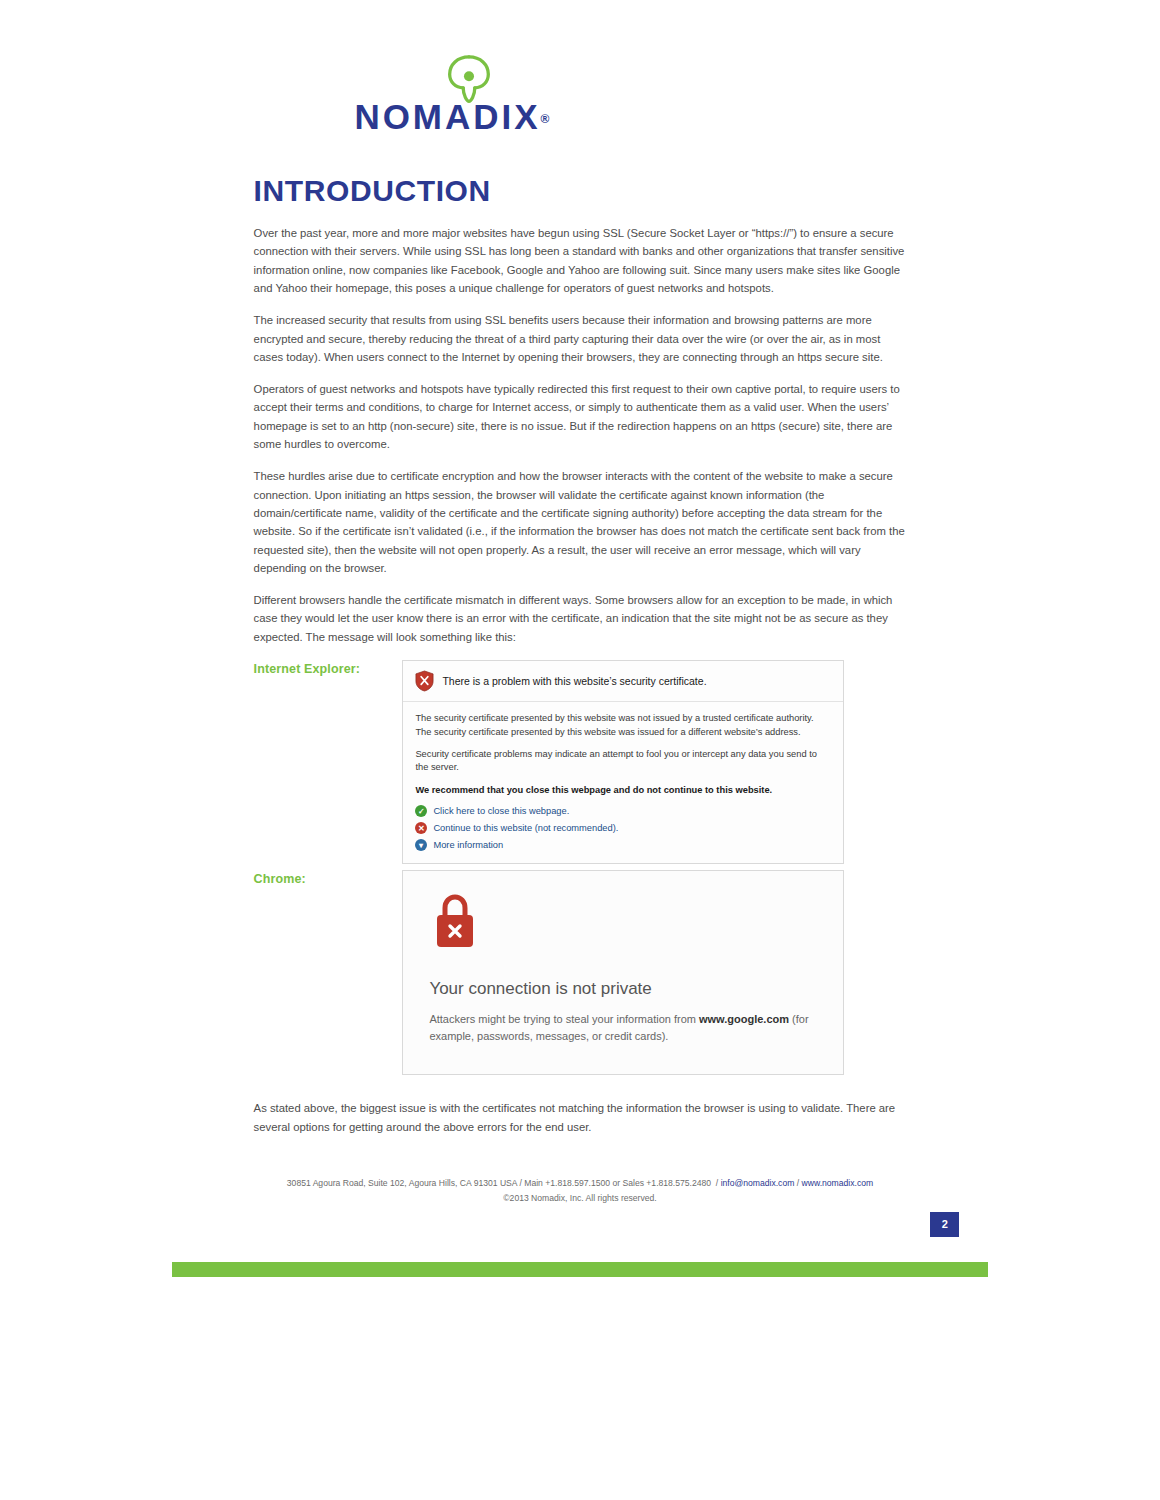NOMADIX®
INTRODUCTION
Over the past year, more and more major websites have begun using SSL (Secure Socket Layer or “https://”) to ensure a secure connection with their servers. While using SSL has long been a standard with banks and other organizations that transfer sensitive information online, now companies like Facebook, Google and Yahoo are following suit. Since many users make sites like Google and Yahoo their homepage, this poses a unique challenge for operators of guest networks and hotspots.
The increased security that results from using SSL benefits users because their information and browsing patterns are more encrypted and secure, thereby reducing the threat of a third party capturing their data over the wire (or over the air, as in most cases today). When users connect to the Internet by opening their browsers, they are connecting through an https secure site.
Operators of guest networks and hotspots have typically redirected this first request to their own captive portal, to require users to accept their terms and conditions, to charge for Internet access, or simply to authenticate them as a valid user. When the users’ homepage is set to an http (non-secure) site, there is no issue. But if the redirection happens on an https (secure) site, there are some hurdles to overcome.
These hurdles arise due to certificate encryption and how the browser interacts with the content of the website to make a secure connection. Upon initiating an https session, the browser will validate the certificate against known information (the domain/certificate name, validity of the certificate and the certificate signing authority) before accepting the data stream for the website. So if the certificate isn’t validated (i.e., if the information the browser has does not match the certificate sent back from the requested site), then the website will not open properly. As a result, the user will receive an error message, which will vary depending on the browser.
Different browsers handle the certificate mismatch in different ways. Some browsers allow for an exception to be made, in which case they would let the user know there is an error with the certificate, an indication that the site might not be as secure as they expected. The message will look something like this:
Internet Explorer:
There is a problem with this website’s security certificate.
The security certificate presented by this website was not issued by a trusted certificate authority.
The security certificate presented by this website was issued for a different website’s address.
Security certificate problems may indicate an attempt to fool you or intercept any data you send to the server.
We recommend that you close this webpage and do not continue to this website.
✓ Click here to close this webpage.
✕ Continue to this website (not recommended).
▾ More information
Chrome:
Your connection is not private
Attackers might be trying to steal your information from www.google.com (for example, passwords, messages, or credit cards).
As stated above, the biggest issue is with the certificates not matching the information the browser is using to validate. There are several options for getting around the above errors for the end user.
30851 Agoura Road, Suite 102, Agoura Hills, CA 91301 USA / Main +1.818.597.1500 or Sales +1.818.575.2480 / info@nomadix.com / www.nomadix.com
©2013 Nomadix, Inc. All rights reserved.
2